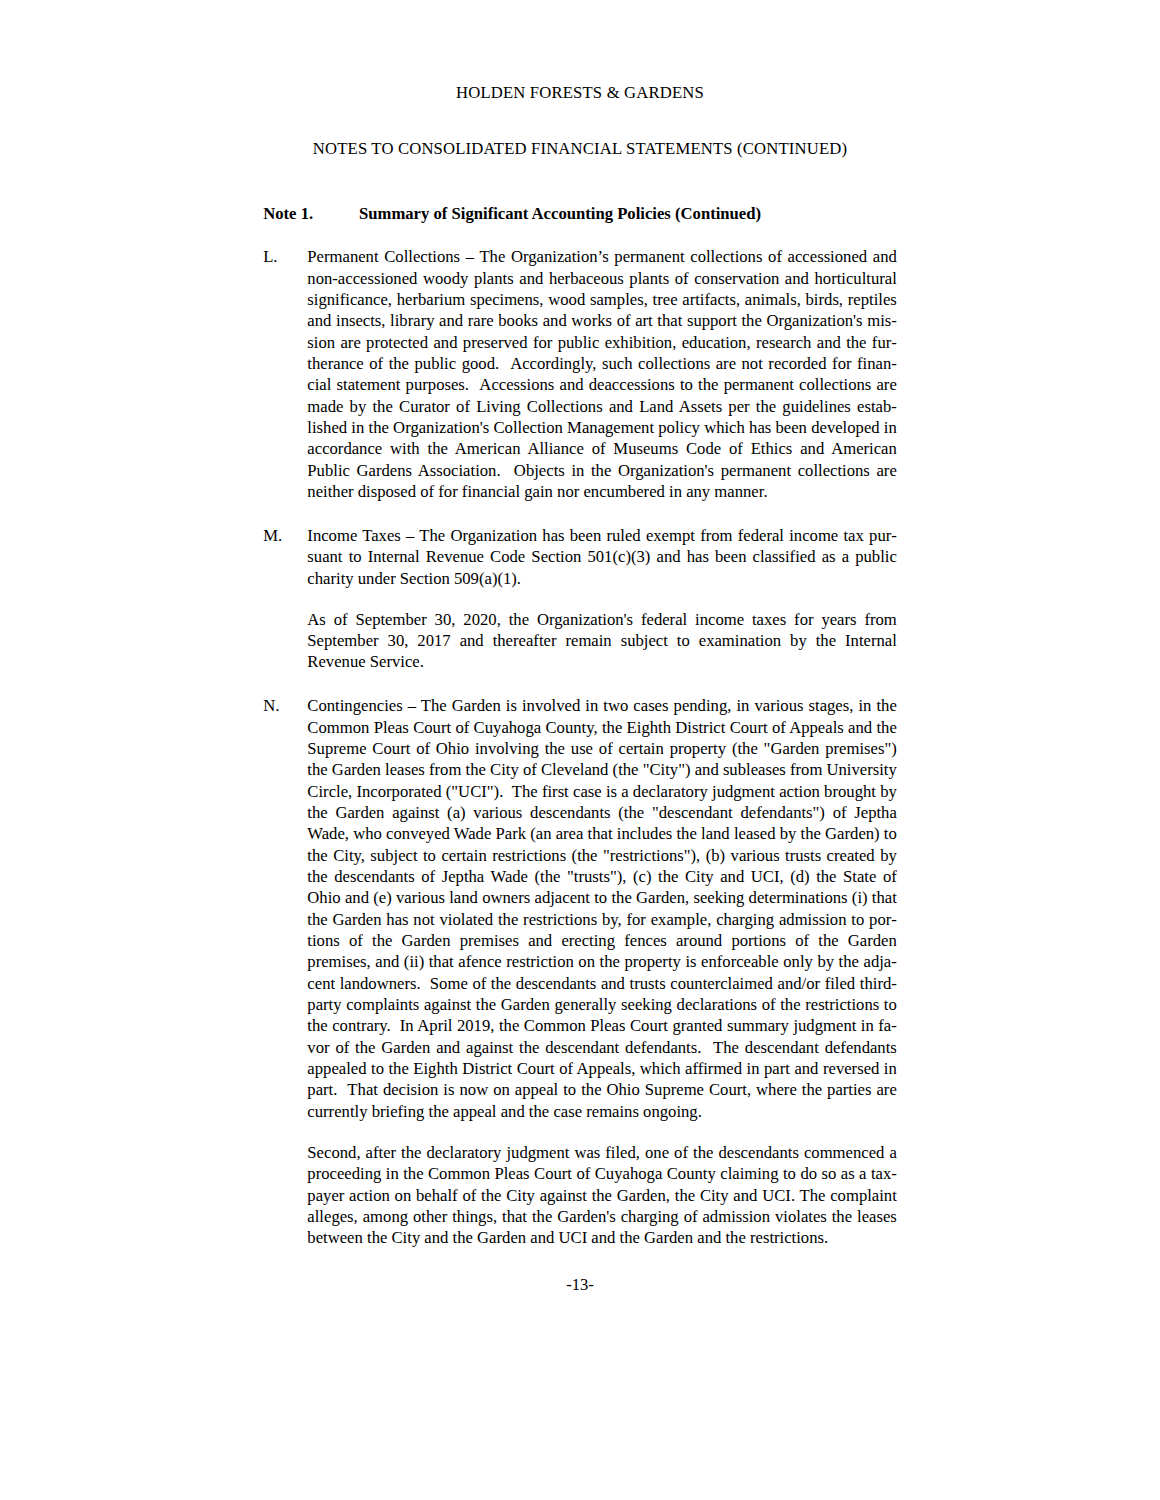HOLDEN FORESTS & GARDENS
NOTES TO CONSOLIDATED FINANCIAL STATEMENTS (CONTINUED)
Note 1. Summary of Significant Accounting Policies (Continued)
L.
Permanent Collections – The Organization’s permanent collections of accessioned and non-accessioned woody plants and herbaceous plants of conservation and horticultural significance, herbarium specimens, wood samples, tree artifacts, animals, birds, reptiles and insects, library and rare books and works of art that support the Organization's mission are protected and preserved for public exhibition, education, research and the furtherance of the public good. Accordingly, such collections are not recorded for financial statement purposes. Accessions and deaccessions to the permanent collections are made by the Curator of Living Collections and Land Assets per the guidelines established in the Organization's Collection Management policy which has been developed in accordance with the American Alliance of Museums Code of Ethics and American Public Gardens Association. Objects in the Organization's permanent collections are neither disposed of for financial gain nor encumbered in any manner.
M.
Income Taxes – The Organization has been ruled exempt from federal income tax pursuant to Internal Revenue Code Section 501(c)(3) and has been classified as a public charity under Section 509(a)(1).
As of September 30, 2020, the Organization's federal income taxes for years from September 30, 2017 and thereafter remain subject to examination by the Internal Revenue Service.
N.
Contingencies – The Garden is involved in two cases pending, in various stages, in the Common Pleas Court of Cuyahoga County, the Eighth District Court of Appeals and the Supreme Court of Ohio involving the use of certain property (the "Garden premises") the Garden leases from the City of Cleveland (the "City") and subleases from University Circle, Incorporated ("UCI"). The first case is a declaratory judgment action brought by the Garden against (a) various descendants (the "descendant defendants") of Jeptha Wade, who conveyed Wade Park (an area that includes the land leased by the Garden) to the City, subject to certain restrictions (the "restrictions"), (b) various trusts created by the descendants of Jeptha Wade (the "trusts"), (c) the City and UCI, (d) the State of Ohio and (e) various land owners adjacent to the Garden, seeking determinations (i) that the Garden has not violated the restrictions by, for example, charging admission to portions of the Garden premises and erecting fences around portions of the Garden premises, and (ii) that afence restriction on the property is enforceable only by the adjacent landowners. Some of the descendants and trusts counterclaimed and/or filed third-party complaints against the Garden generally seeking declarations of the restrictions to the contrary. In April 2019, the Common Pleas Court granted summary judgment in favor of the Garden and against the descendant defendants. The descendant defendants appealed to the Eighth District Court of Appeals, which affirmed in part and reversed in part. That decision is now on appeal to the Ohio Supreme Court, where the parties are currently briefing the appeal and the case remains ongoing.
Second, after the declaratory judgment was filed, one of the descendants commenced a proceeding in the Common Pleas Court of Cuyahoga County claiming to do so as a taxpayer action on behalf of the City against the Garden, the City and UCI. The complaint alleges, among other things, that the Garden's charging of admission violates the leases between the City and the Garden and UCI and the Garden and the restrictions.
-13-